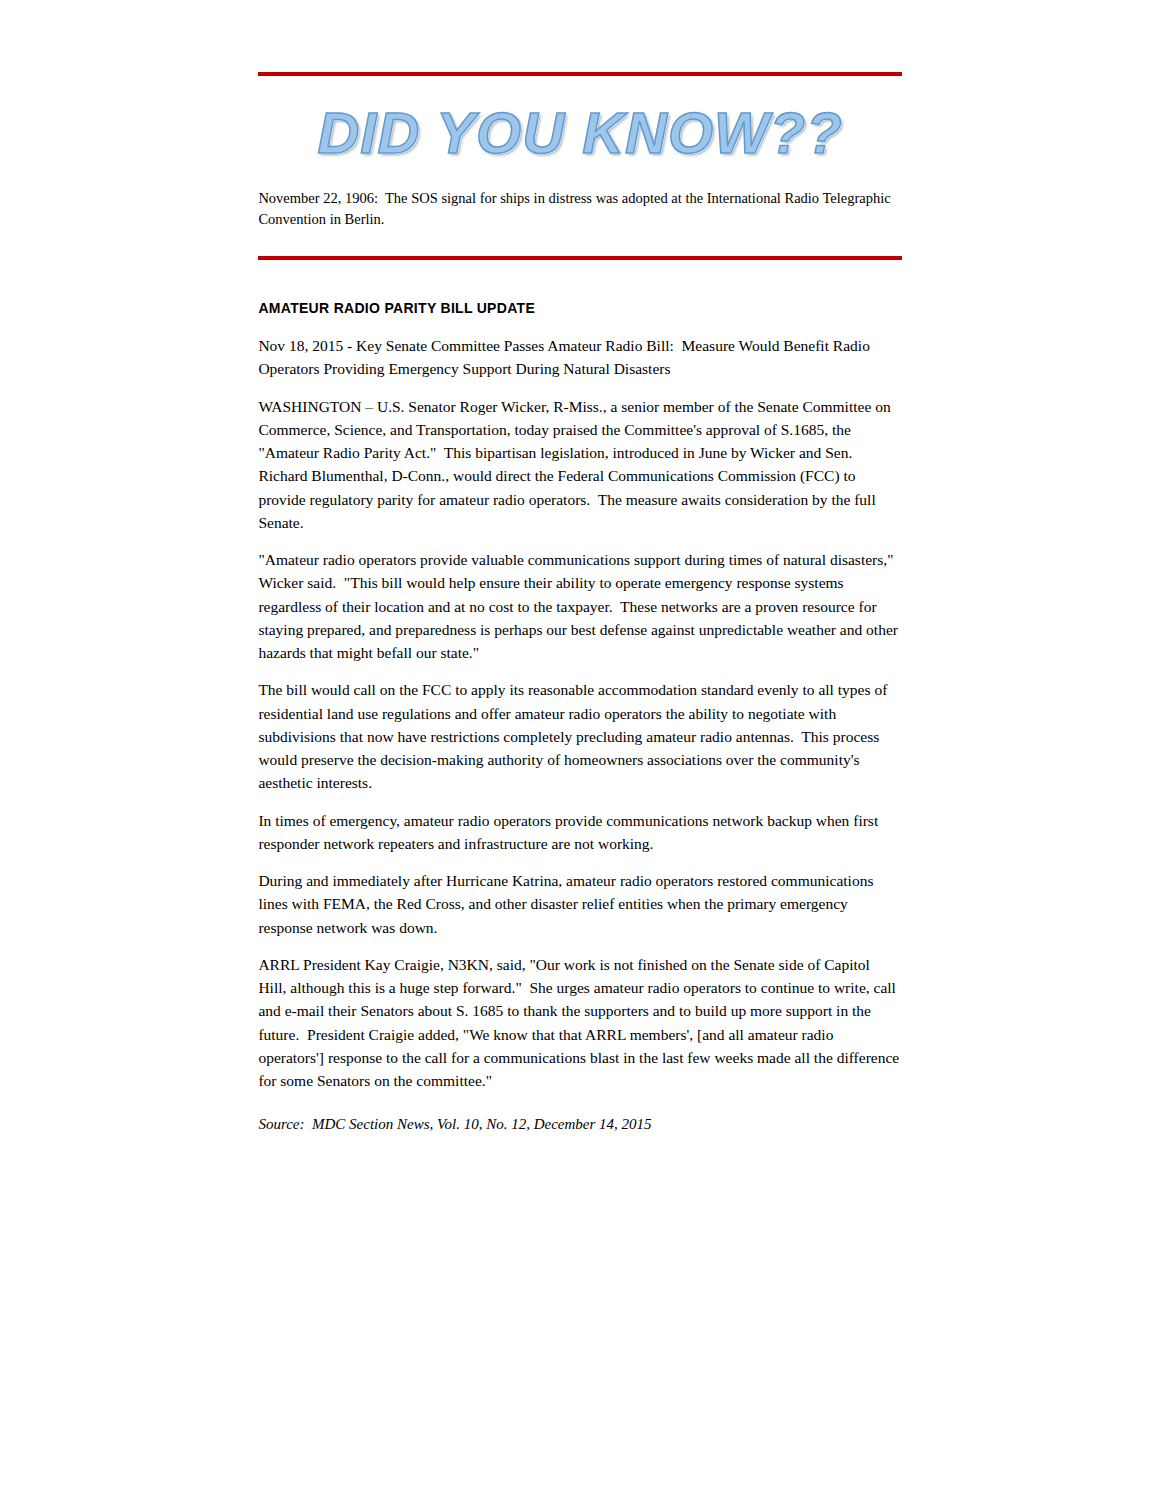Did You Know??
November 22, 1906: The SOS signal for ships in distress was adopted at the International Radio Telegraphic Convention in Berlin.
Amateur Radio Parity Bill Update
Nov 18, 2015 - Key Senate Committee Passes Amateur Radio Bill: Measure Would Benefit Radio Operators Providing Emergency Support During Natural Disasters
WASHINGTON – U.S. Senator Roger Wicker, R-Miss., a senior member of the Senate Committee on Commerce, Science, and Transportation, today praised the Committee's approval of S.1685, the "Amateur Radio Parity Act." This bipartisan legislation, introduced in June by Wicker and Sen. Richard Blumenthal, D-Conn., would direct the Federal Communications Commission (FCC) to provide regulatory parity for amateur radio operators. The measure awaits consideration by the full Senate.
"Amateur radio operators provide valuable communications support during times of natural disasters," Wicker said. "This bill would help ensure their ability to operate emergency response systems regardless of their location and at no cost to the taxpayer. These networks are a proven resource for staying prepared, and preparedness is perhaps our best defense against unpredictable weather and other hazards that might befall our state."
The bill would call on the FCC to apply its reasonable accommodation standard evenly to all types of residential land use regulations and offer amateur radio operators the ability to negotiate with subdivisions that now have restrictions completely precluding amateur radio antennas. This process would preserve the decision-making authority of homeowners associations over the community's aesthetic interests.
In times of emergency, amateur radio operators provide communications network backup when first responder network repeaters and infrastructure are not working.
During and immediately after Hurricane Katrina, amateur radio operators restored communications lines with FEMA, the Red Cross, and other disaster relief entities when the primary emergency response network was down.
ARRL President Kay Craigie, N3KN, said, "Our work is not finished on the Senate side of Capitol Hill, although this is a huge step forward." She urges amateur radio operators to continue to write, call and e-mail their Senators about S. 1685 to thank the supporters and to build up more support in the future. President Craigie added, "We know that that ARRL members', [and all amateur radio operators'] response to the call for a communications blast in the last few weeks made all the difference for some Senators on the committee."
Source: MDC Section News, Vol. 10, No. 12, December 14, 2015